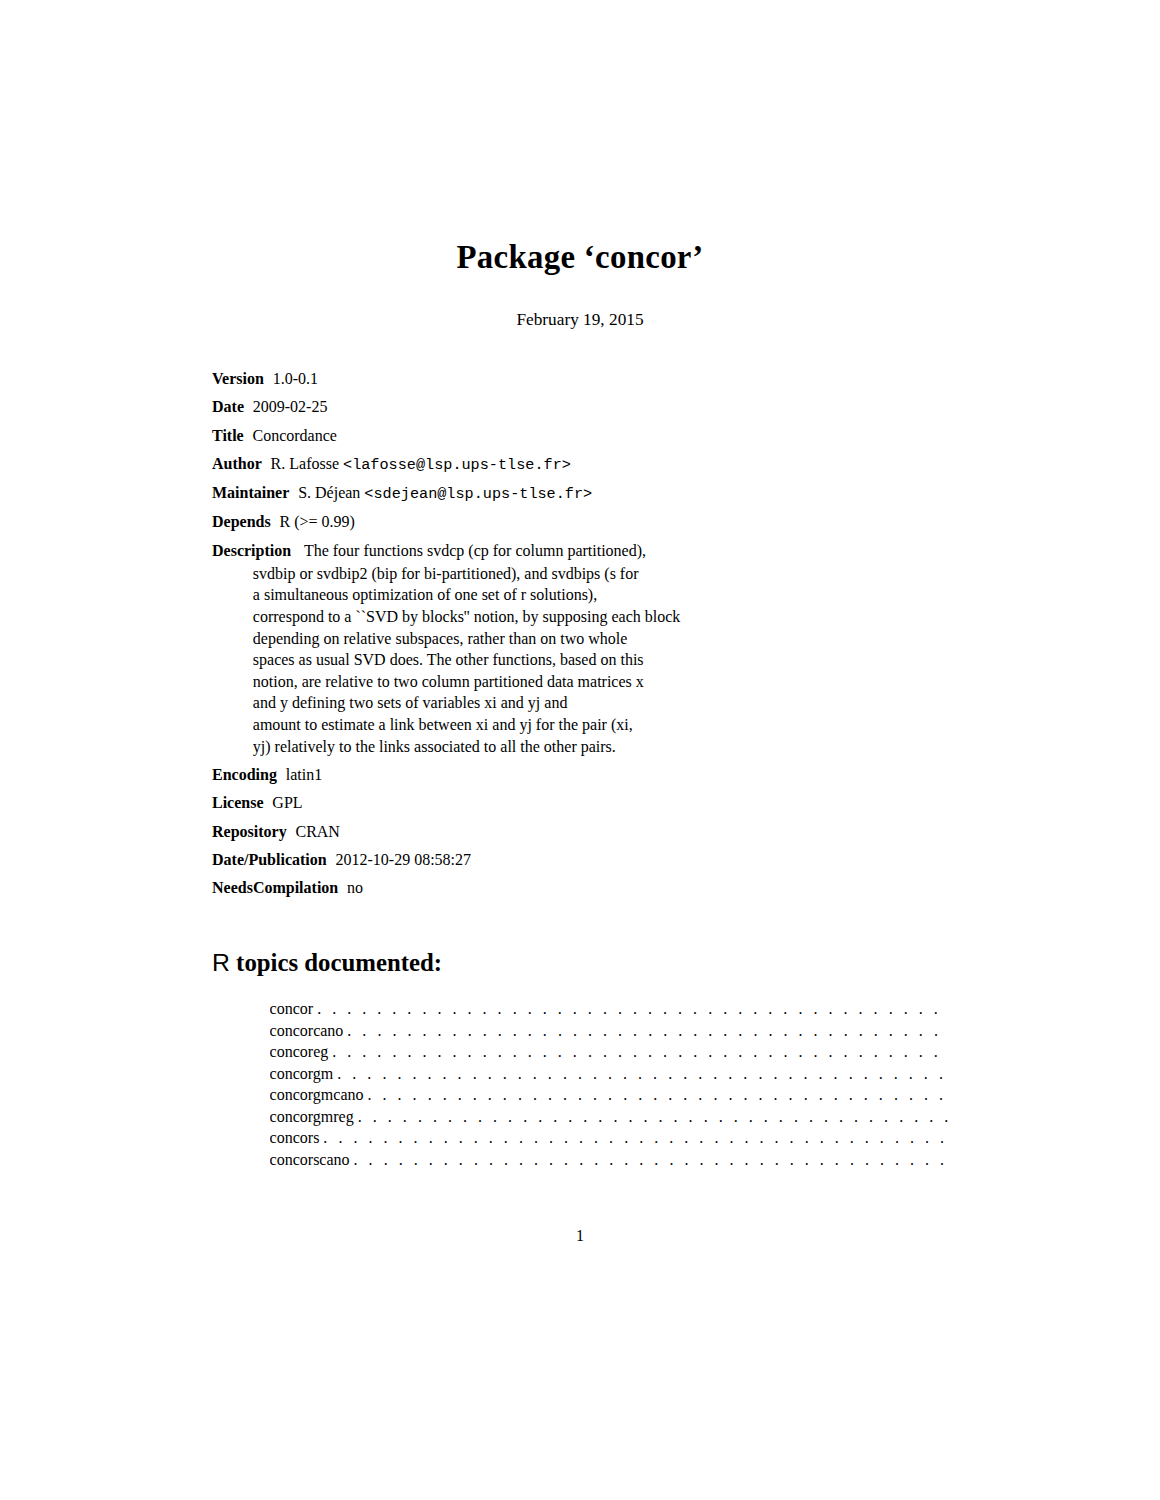Package ‘concor’
February 19, 2015
Version
1.0-0.1
Date
2009-02-25
Title
Concordance
Author
R. Lafosse <lafosse@lsp.ups-tlse.fr>
Maintainer
S. Déjean <sdejean@lsp.ups-tlse.fr>
Depends
R (>= 0.99)
Description
The four functions svdcp (cp for column partitioned),
svdbip or svdbip2 (bip for bi-partitioned), and svdbips (s for
a simultaneous optimization of one set of r solutions),
correspond to a ``SVD by blocks'' notion, by supposing each block
depending on relative subspaces, rather than on two whole
spaces as usual SVD does. The other functions, based on this
notion, are relative to two column partitioned data matrices x
and y defining two sets of variables xi and yj and
amount to estimate a link between xi and yj for the pair (xi,
yj) relatively to the links associated to all the other pairs.
Encoding
latin1
License
GPL
Repository
CRAN
Date/Publication
2012-10-29 08:58:27
NeedsCompilation
no
R topics documented:
concor . . . . . . . . . . . . . . . . . . . . . . . . . . . . . . . . . . . . . . . . . . . . . . . 2
concorcano . . . . . . . . . . . . . . . . . . . . . . . . . . . . . . . . . . . . . . . . . . . . 3
concoreg . . . . . . . . . . . . . . . . . . . . . . . . . . . . . . . . . . . . . . . . . . . . . . 4
concorgm . . . . . . . . . . . . . . . . . . . . . . . . . . . . . . . . . . . . . . . . . . . . . 6
concorgmcano . . . . . . . . . . . . . . . . . . . . . . . . . . . . . . . . . . . . . . . . . . 7
concorgmreg . . . . . . . . . . . . . . . . . . . . . . . . . . . . . . . . . . . . . . . . . . . 8
concors . . . . . . . . . . . . . . . . . . . . . . . . . . . . . . . . . . . . . . . . . . . . . . 9
concorscano . . . . . . . . . . . . . . . . . . . . . . . . . . . . . . . . . . . . . . . . . . . 10
1